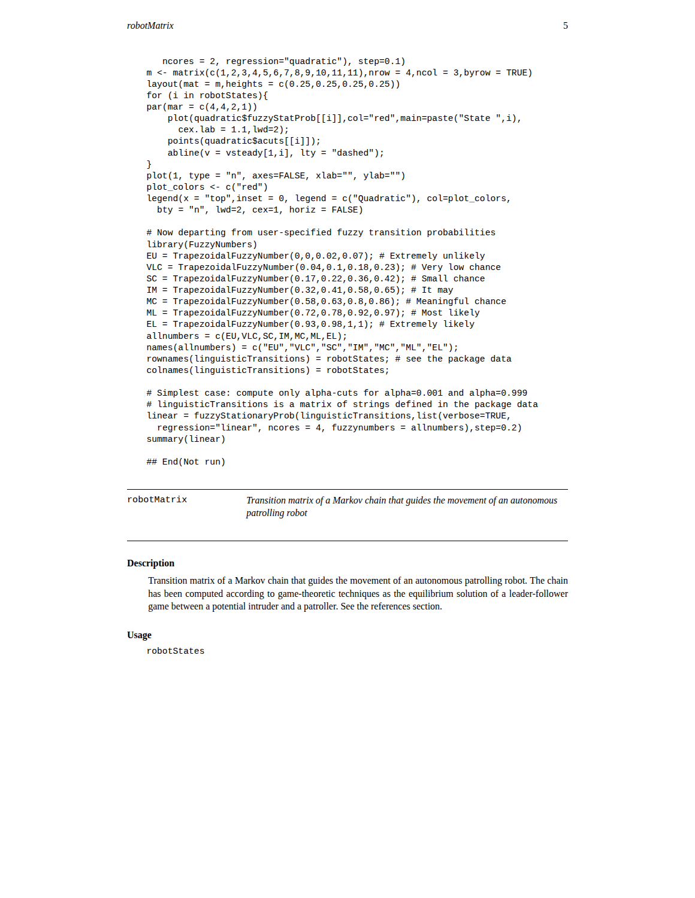robotMatrix 5
   ncores = 2, regression="quadratic"), step=0.1)
m <- matrix(c(1,2,3,4,5,6,7,8,9,10,11,11),nrow = 4,ncol = 3,byrow = TRUE)
layout(mat = m,heights = c(0.25,0.25,0.25,0.25))
for (i in robotStates){
par(mar = c(4,4,2,1))
    plot(quadratic$fuzzyStatProb[[i]],col="red",main=paste("State ",i),
      cex.lab = 1.1,lwd=2);
    points(quadratic$acuts[[i]]);
    abline(v = vsteady[1,i], lty = "dashed");
}
plot(1, type = "n", axes=FALSE, xlab="", ylab="")
plot_colors <- c("red")
legend(x = "top",inset = 0, legend = c("Quadratic"), col=plot_colors,
  bty = "n", lwd=2, cex=1, horiz = FALSE)

# Now departing from user-specified fuzzy transition probabilities
library(FuzzyNumbers)
EU = TrapezoidalFuzzyNumber(0,0,0.02,0.07); # Extremely unlikely
VLC = TrapezoidalFuzzyNumber(0.04,0.1,0.18,0.23); # Very low chance
SC = TrapezoidalFuzzyNumber(0.17,0.22,0.36,0.42); # Small chance
IM = TrapezoidalFuzzyNumber(0.32,0.41,0.58,0.65); # It may
MC = TrapezoidalFuzzyNumber(0.58,0.63,0.8,0.86); # Meaningful chance
ML = TrapezoidalFuzzyNumber(0.72,0.78,0.92,0.97); # Most likely
EL = TrapezoidalFuzzyNumber(0.93,0.98,1,1); # Extremely likely
allnumbers = c(EU,VLC,SC,IM,MC,ML,EL);
names(allnumbers) = c("EU","VLC","SC","IM","MC","ML","EL");
rownames(linguisticTransitions) = robotStates; # see the package data
colnames(linguisticTransitions) = robotStates;

# Simplest case: compute only alpha-cuts for alpha=0.001 and alpha=0.999
# linguisticTransitions is a matrix of strings defined in the package data
linear = fuzzyStationaryProb(linguisticTransitions,list(verbose=TRUE,
  regression="linear", ncores = 4, fuzzynumbers = allnumbers),step=0.2)
summary(linear)

## End(Not run)
robotMatrix
Transition matrix of a Markov chain that guides the movement of an autonomous patrolling robot
Description
Transition matrix of a Markov chain that guides the movement of an autonomous patrolling robot. The chain has been computed according to game-theoretic techniques as the equilibrium solution of a leader-follower game between a potential intruder and a patroller. See the references section.
Usage
robotStates